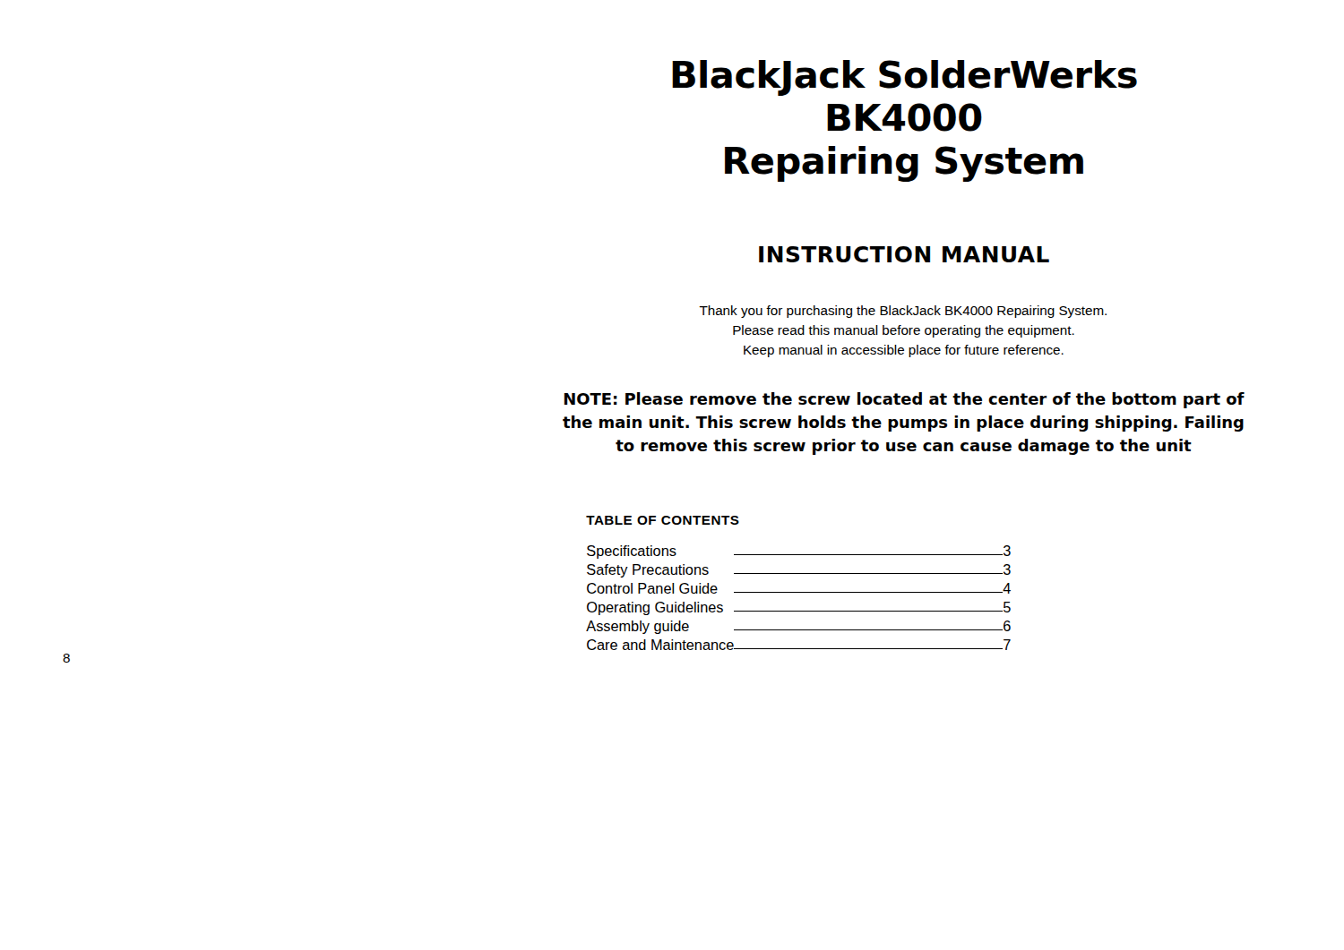BlackJack SolderWerks
BK4000
Repairing System
INSTRUCTION MANUAL
Thank you for purchasing the BlackJack BK4000 Repairing System.
Please read this manual before operating the equipment.
Keep manual in accessible place for future reference.
NOTE: Please remove the screw located at the center of the bottom part of the main unit. This screw holds the pumps in place during shipping. Failing to remove this screw prior to use can cause damage to the unit
TABLE OF CONTENTS
| Specifications | | 3 |
| Safety Precautions | | 3 |
| Control Panel Guide | | 4 |
| Operating Guidelines | | 5 |
| Assembly guide | | 6 |
| Care and Maintenance | | 7 |
8